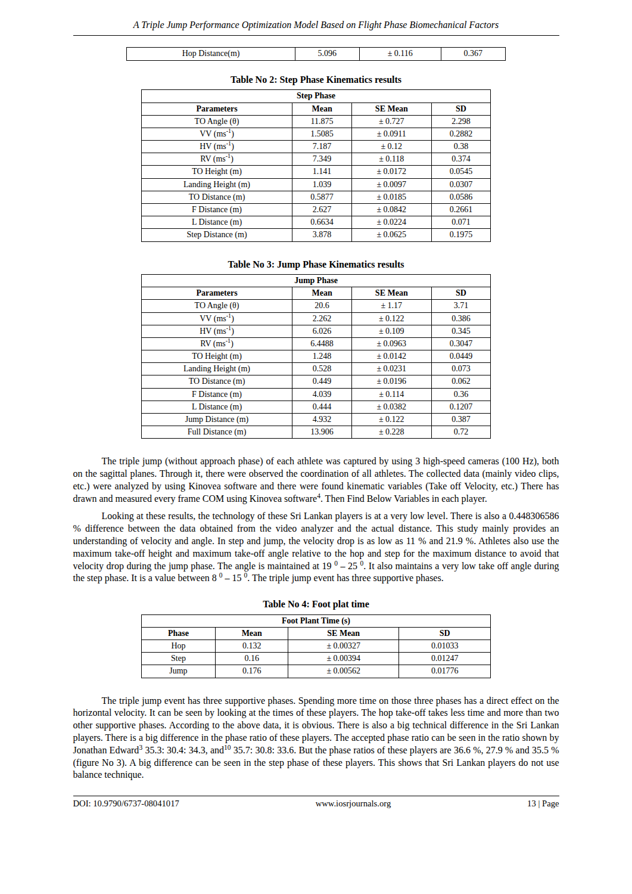A Triple Jump Performance Optimization Model Based on Flight Phase Biomechanical Factors
| Hop Distance(m) | 5.096 | ± 0.116 | 0.367 |
Table No 2: Step Phase Kinematics results
| Step Phase |
| Parameters | Mean | SE Mean | SD |
| TO Angle (θ) | 11.875 | ± 0.727 | 2.298 |
| VV (ms -1 ) | 1.5085 | ± 0.0911 | 0.2882 |
| HV (ms -1 ) | 7.187 | ± 0.12 | 0.38 |
| RV (ms -1 ) | 7.349 | ± 0.118 | 0.374 |
| TO Height (m) | 1.141 | ± 0.0172 | 0.0545 |
| Landing Height (m) | 1.039 | ± 0.0097 | 0.0307 |
| TO Distance (m) | 0.5877 | ± 0.0185 | 0.0586 |
| F Distance (m) | 2.627 | ± 0.0842 | 0.2661 |
| L Distance (m) | 0.6634 | ± 0.0224 | 0.071 |
| Step Distance (m) | 3.878 | ± 0.0625 | 0.1975 |
Table No 3: Jump Phase Kinematics results
| Jump Phase |
| Parameters | Mean | SE Mean | SD |
| TO Angle (θ) | 20.6 | ± 1.17 | 3.71 |
| VV (ms -1 ) | 2.262 | ± 0.122 | 0.386 |
| HV (ms -1 ) | 6.026 | ± 0.109 | 0.345 |
| RV (ms -1 ) | 6.4488 | ± 0.0963 | 0.3047 |
| TO Height (m) | 1.248 | ± 0.0142 | 0.0449 |
| Landing Height (m) | 0.528 | ± 0.0231 | 0.073 |
| TO Distance (m) | 0.449 | ± 0.0196 | 0.062 |
| F Distance (m) | 4.039 | ± 0.114 | 0.36 |
| L Distance (m) | 0.444 | ± 0.0382 | 0.1207 |
| Jump Distance (m) | 4.932 | ± 0.122 | 0.387 |
| Full Distance (m) | 13.906 | ± 0.228 | 0.72 |
The triple jump (without approach phase) of each athlete was captured by using 3 high-speed cameras (100 Hz), both on the sagittal planes. Through it, there were observed the coordination of all athletes. The collected data (mainly video clips, etc.) were analyzed by using Kinovea software and there were found kinematic variables (Take off Velocity, etc.) There has drawn and measured every frame COM using Kinovea software4. Then Find Below Variables in each player.
Looking at these results, the technology of these Sri Lankan players is at a very low level. There is also a 0.448306586 % difference between the data obtained from the video analyzer and the actual distance. This study mainly provides an understanding of velocity and angle. In step and jump, the velocity drop is as low as 11 % and 21.9 %. Athletes also use the maximum take-off height and maximum take-off angle relative to the hop and step for the maximum distance to avoid that velocity drop during the jump phase. The angle is maintained at 19 0 – 25 0. It also maintains a very low take off angle during the step phase. It is a value between 8 0 – 15 0. The triple jump event has three supportive phases.
Table No 4: Foot plat time
| Foot Plant Time (s) |
| Phase | Mean | SE Mean | SD |
| Hop | 0.132 | ± 0.00327 | 0.01033 |
| Step | 0.16 | ± 0.00394 | 0.01247 |
| Jump | 0.176 | ± 0.00562 | 0.01776 |
The triple jump event has three supportive phases. Spending more time on those three phases has a direct effect on the horizontal velocity. It can be seen by looking at the times of these players. The hop take-off takes less time and more than two other supportive phases. According to the above data, it is obvious. There is also a big technical difference in the Sri Lankan players. There is a big difference in the phase ratio of these players. The accepted phase ratio can be seen in the ratio shown by Jonathan Edward3 35.3: 30.4: 34.3, and10 35.7: 30.8: 33.6. But the phase ratios of these players are 36.6 %, 27.9 % and 35.5 % (figure No 3). A big difference can be seen in the step phase of these players. This shows that Sri Lankan players do not use balance technique.
DOI: 10.9790/6737-08041017 www.iosrjournals.org 13 | Page